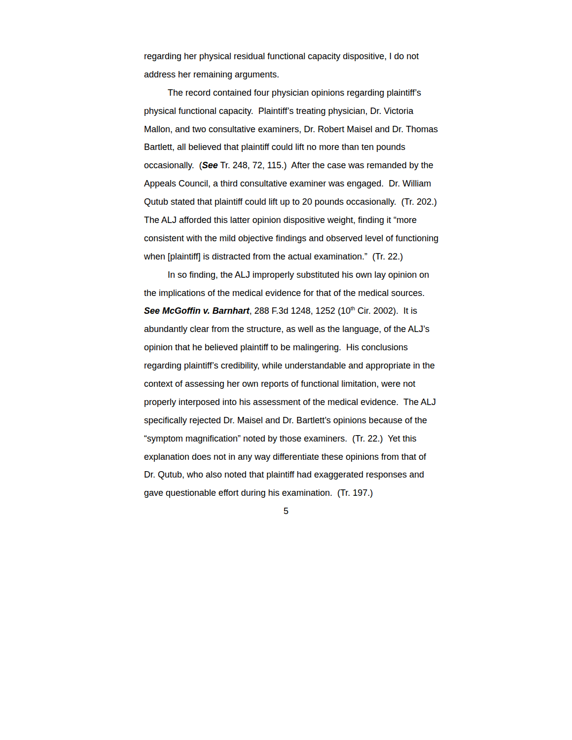regarding her physical residual functional capacity dispositive, I do not address her remaining arguments.
The record contained four physician opinions regarding plaintiff’s physical functional capacity. Plaintiff’s treating physician, Dr. Victoria Mallon, and two consultative examiners, Dr. Robert Maisel and Dr. Thomas Bartlett, all believed that plaintiff could lift no more than ten pounds occasionally. (See Tr. 248, 72, 115.) After the case was remanded by the Appeals Council, a third consultative examiner was engaged. Dr. William Qutub stated that plaintiff could lift up to 20 pounds occasionally. (Tr. 202.) The ALJ afforded this latter opinion dispositive weight, finding it “more consistent with the mild objective findings and observed level of functioning when [plaintiff] is distracted from the actual examination.” (Tr. 22.)
In so finding, the ALJ improperly substituted his own lay opinion on the implications of the medical evidence for that of the medical sources. See McGoffin v. Barnhart, 288 F.3d 1248, 1252 (10th Cir. 2002). It is abundantly clear from the structure, as well as the language, of the ALJ’s opinion that he believed plaintiff to be malingering. His conclusions regarding plaintiff’s credibility, while understandable and appropriate in the context of assessing her own reports of functional limitation, were not properly interposed into his assessment of the medical evidence. The ALJ specifically rejected Dr. Maisel and Dr. Bartlett’s opinions because of the “symptom magnification” noted by those examiners. (Tr. 22.) Yet this explanation does not in any way differentiate these opinions from that of Dr. Qutub, who also noted that plaintiff had exaggerated responses and gave questionable effort during his examination. (Tr. 197.)
5